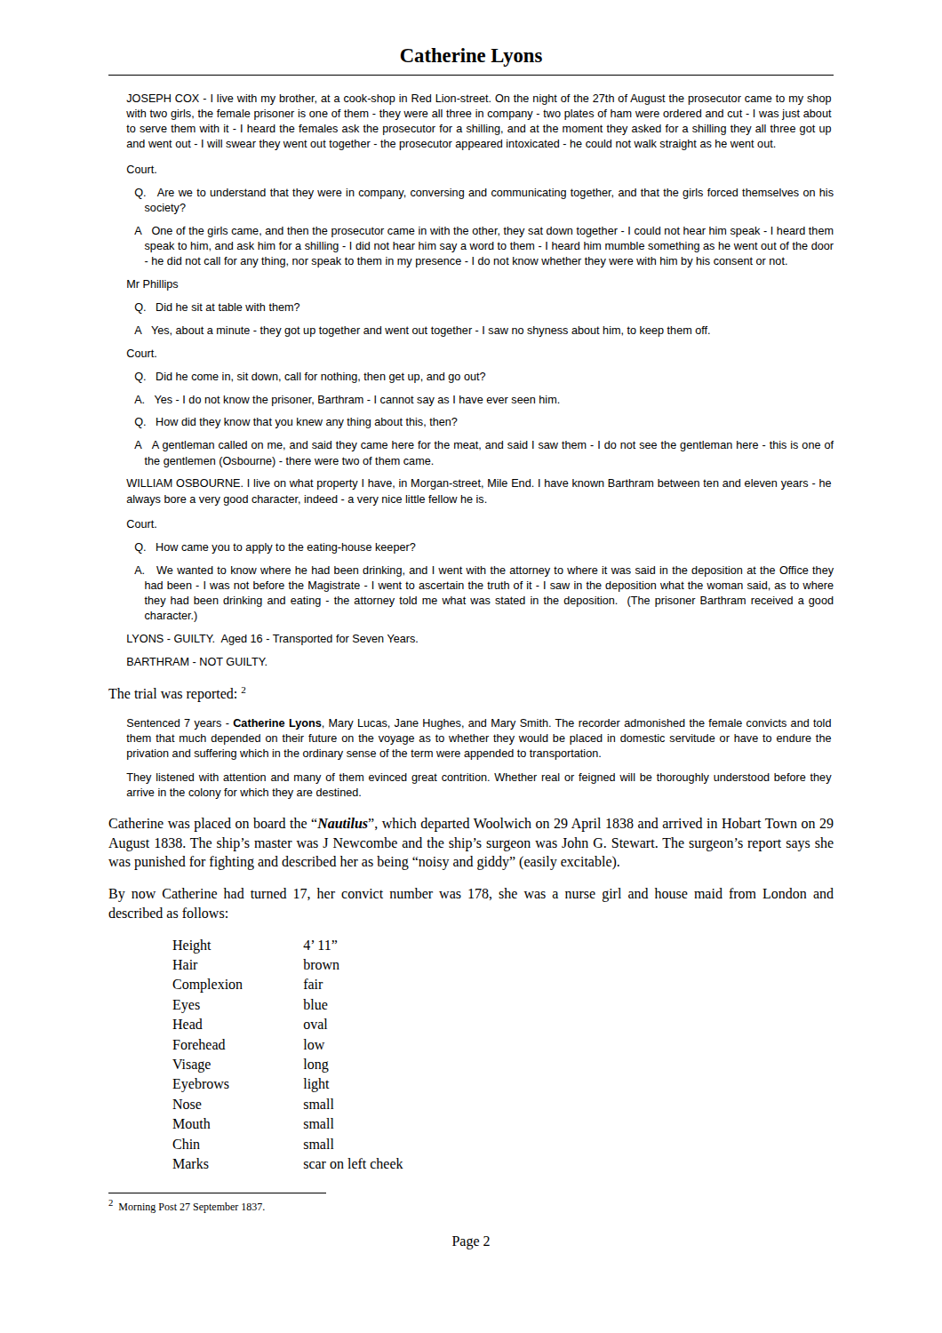Catherine Lyons
JOSEPH COX - I live with my brother, at a cook-shop in Red Lion-street. On the night of the 27th of August the prosecutor came to my shop with two girls, the female prisoner is one of them - they were all three in company - two plates of ham were ordered and cut - I was just about to serve them with it - I heard the females ask the prosecutor for a shilling, and at the moment they asked for a shilling they all three got up and went out - I will swear they went out together - the prosecutor appeared intoxicated - he could not walk straight as he went out.
Court.
Q. Are we to understand that they were in company, conversing and communicating together, and that the girls forced themselves on his society?
A One of the girls came, and then the prosecutor came in with the other, they sat down together - I could not hear him speak - I heard them speak to him, and ask him for a shilling - I did not hear him say a word to them - I heard him mumble something as he went out of the door - he did not call for any thing, nor speak to them in my presence - I do not know whether they were with him by his consent or not.
Mr Phillips
Q. Did he sit at table with them?
A Yes, about a minute - they got up together and went out together - I saw no shyness about him, to keep them off.
Court.
Q. Did he come in, sit down, call for nothing, then get up, and go out?
A. Yes - I do not know the prisoner, Barthram - I cannot say as I have ever seen him.
Q. How did they know that you knew any thing about this, then?
A A gentleman called on me, and said they came here for the meat, and said I saw them - I do not see the gentleman here - this is one of the gentlemen (Osbourne) - there were two of them came.
WILLIAM OSBOURNE. I live on what property I have, in Morgan-street, Mile End. I have known Barthram between ten and eleven years - he always bore a very good character, indeed - a very nice little fellow he is.
Court.
Q. How came you to apply to the eating-house keeper?
A. We wanted to know where he had been drinking, and I went with the attorney to where it was said in the deposition at the Office they had been - I was not before the Magistrate - I went to ascertain the truth of it - I saw in the deposition what the woman said, as to where they had been drinking and eating - the attorney told me what was stated in the deposition. (The prisoner Barthram received a good character.)
LYONS - GUILTY. Aged 16 - Transported for Seven Years.
BARTHRAM - NOT GUILTY.
The trial was reported: 2
Sentenced 7 years - Catherine Lyons, Mary Lucas, Jane Hughes, and Mary Smith. The recorder admonished the female convicts and told them that much depended on their future on the voyage as to whether they would be placed in domestic servitude or have to endure the privation and suffering which in the ordinary sense of the term were appended to transportation.
They listened with attention and many of them evinced great contrition. Whether real or feigned will be thoroughly understood before they arrive in the colony for which they are destined.
Catherine was placed on board the “Nautilus”, which departed Woolwich on 29 April 1838 and arrived in Hobart Town on 29 August 1838. The ship’s master was J Newcombe and the ship’s surgeon was John G. Stewart. The surgeon’s report says she was punished for fighting and described her as being “noisy and giddy” (easily excitable).
By now Catherine had turned 17, her convict number was 178, she was a nurse girl and house maid from London and described as follows:
| Height | 4’ 11” |
| Hair | brown |
| Complexion | fair |
| Eyes | blue |
| Head | oval |
| Forehead | low |
| Visage | long |
| Eyebrows | light |
| Nose | small |
| Mouth | small |
| Chin | small |
| Marks | scar on left cheek |
2 Morning Post 27 September 1837.
Page 2